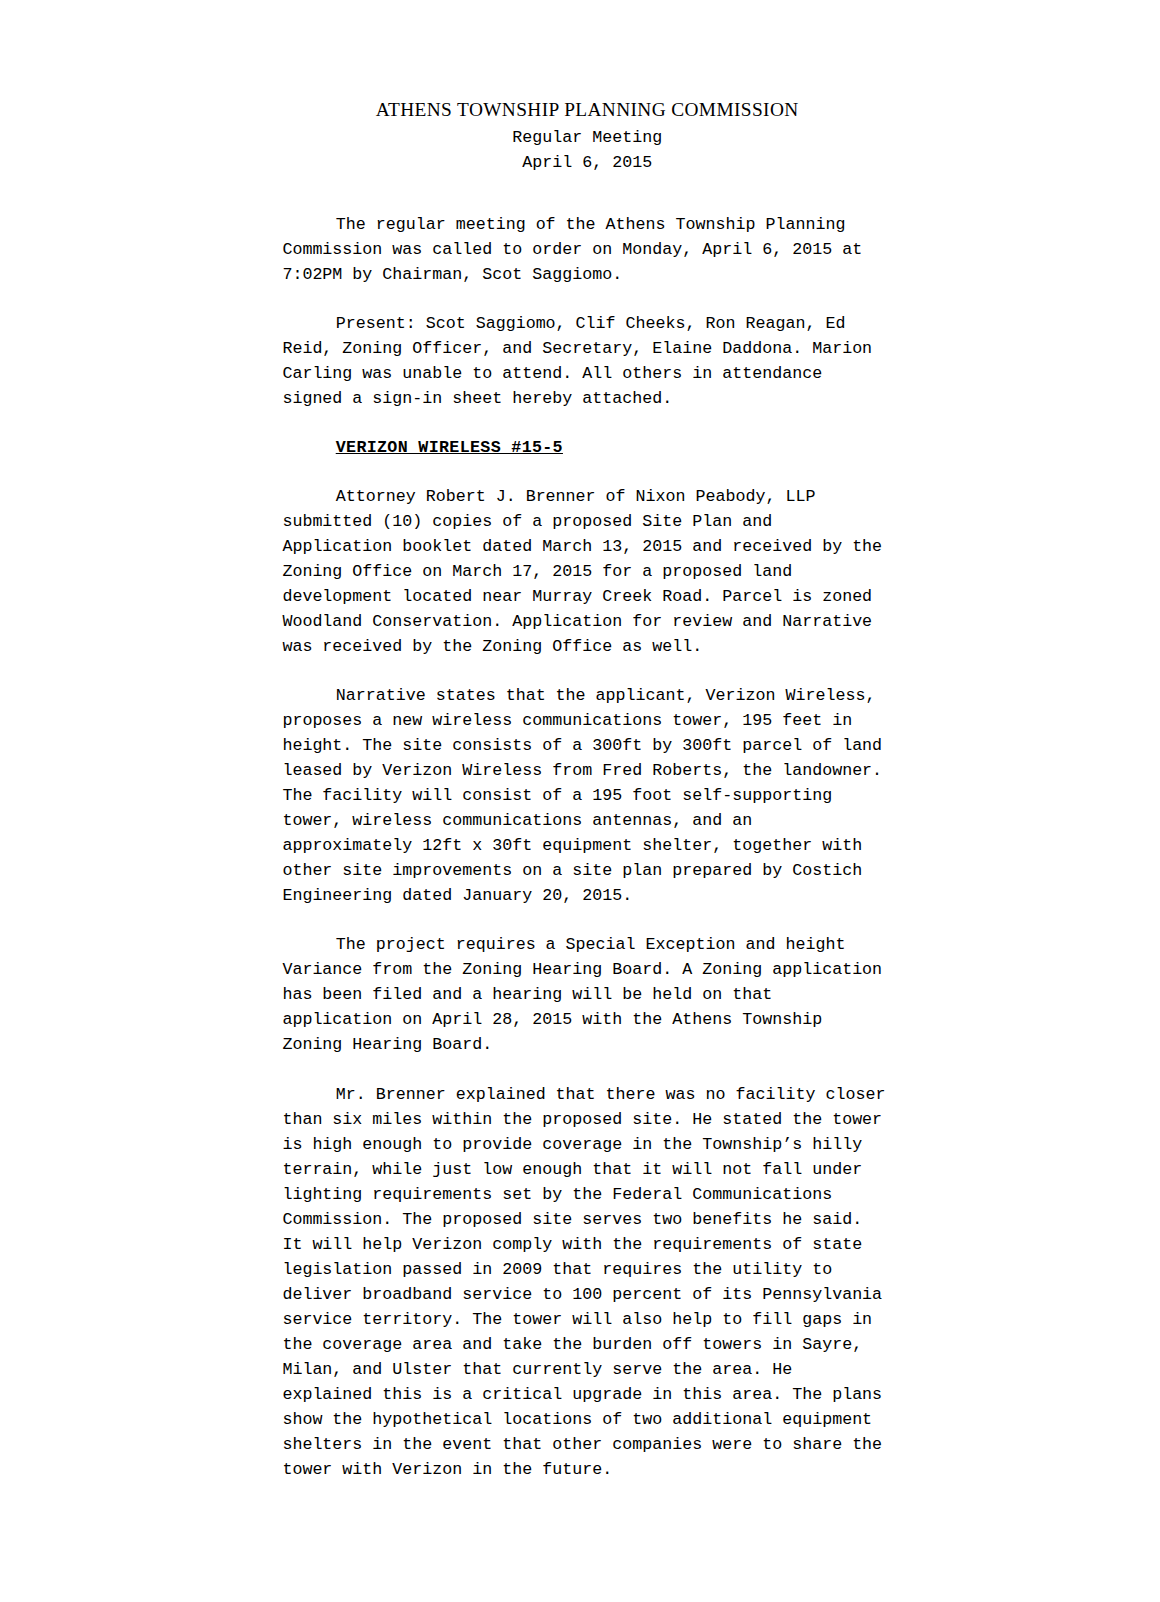ATHENS TOWNSHIP PLANNING COMMISSION Regular Meeting April 6, 2015
The regular meeting of the Athens Township Planning Commission was called to order on Monday, April 6, 2015 at 7:02PM by Chairman, Scot Saggiomo.
Present: Scot Saggiomo, Clif Cheeks, Ron Reagan, Ed Reid, Zoning Officer, and Secretary, Elaine Daddona. Marion Carling was unable to attend. All others in attendance signed a sign-in sheet hereby attached.
VERIZON WIRELESS #15-5
Attorney Robert J. Brenner of Nixon Peabody, LLP submitted (10) copies of a proposed Site Plan and Application booklet dated March 13, 2015 and received by the Zoning Office on March 17, 2015 for a proposed land development located near Murray Creek Road. Parcel is zoned Woodland Conservation. Application for review and Narrative was received by the Zoning Office as well.
Narrative states that the applicant, Verizon Wireless, proposes a new wireless communications tower, 195 feet in height. The site consists of a 300ft by 300ft parcel of land leased by Verizon Wireless from Fred Roberts, the landowner. The facility will consist of a 195 foot self-supporting tower, wireless communications antennas, and an approximately 12ft x 30ft equipment shelter, together with other site improvements on a site plan prepared by Costich Engineering dated January 20, 2015.
The project requires a Special Exception and height Variance from the Zoning Hearing Board. A Zoning application has been filed and a hearing will be held on that application on April 28, 2015 with the Athens Township Zoning Hearing Board.
Mr. Brenner explained that there was no facility closer than six miles within the proposed site. He stated the tower is high enough to provide coverage in the Township’s hilly terrain, while just low enough that it will not fall under lighting requirements set by the Federal Communications Commission. The proposed site serves two benefits he said. It will help Verizon comply with the requirements of state legislation passed in 2009 that requires the utility to deliver broadband service to 100 percent of its Pennsylvania service territory. The tower will also help to fill gaps in the coverage area and take the burden off towers in Sayre, Milan, and Ulster that currently serve the area. He explained this is a critical upgrade in this area. The plans show the hypothetical locations of two additional equipment shelters in the event that other companies were to share the tower with Verizon in the future.